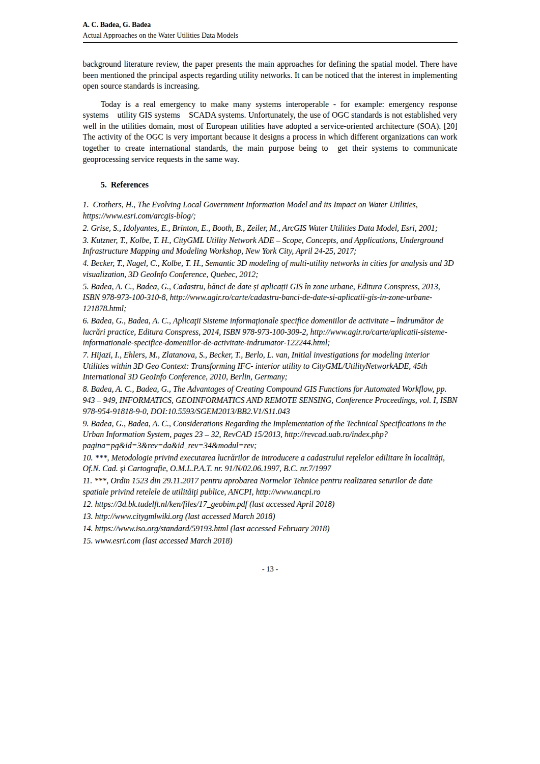A. C. Badea, G. Badea
Actual Approaches on the Water Utilities Data Models
background literature review, the paper presents the main approaches for defining the spatial model. There have been mentioned the principal aspects regarding utility networks. It can be noticed that the interest in implementing open source standards is increasing.
Today is a real emergency to make many systems interoperable - for example: emergency response systems utility GIS systems SCADA systems. Unfortunately, the use of OGC standards is not established very well in the utilities domain, most of European utilities have adopted a service-oriented architecture (SOA). [20] The activity of the OGC is very important because it designs a process in which different organizations can work together to create international standards, the main purpose being to get their systems to communicate geoprocessing service requests in the same way.
5. References
1. Crothers, H., The Evolving Local Government Information Model and its Impact on Water Utilities, https://www.esri.com/arcgis-blog/;
2. Grise, S., Idolyantes, E., Brinton, E., Booth, B., Zeiler, M., ArcGIS Water Utilities Data Model, Esri, 2001;
3. Kutzner, T., Kolbe, T. H., CityGML Utility Network ADE – Scope, Concepts, and Applications, Underground Infrastructure Mapping and Modeling Workshop, New York City, April 24-25, 2017;
4. Becker, T., Nagel, C., Kolbe, T. H., Semantic 3D modeling of multi-utility networks in cities for analysis and 3D visualization, 3D GeoInfo Conference, Quebec, 2012;
5. Badea, A. C., Badea, G., Cadastru, bănci de date și aplicații GIS în zone urbane, Editura Conspress, 2013, ISBN 978-973-100-310-8, http://www.agir.ro/carte/cadastru-banci-de-date-si-aplicatii-gis-in-zone-urbane-121878.html;
6. Badea, G., Badea, A. C., Aplicaţii Sisteme informaţionale specifice domeniilor de activitate – îndrumător de lucrări practice, Editura Conspress, 2014, ISBN 978-973-100-309-2, http://www.agir.ro/carte/aplicatii-sisteme-informationale-specifice-domeniilor-de-activitate-indrumator-122244.html;
7. Hijazi, I., Ehlers, M., Zlatanova, S., Becker, T., Berlo, L. van, Initial investigations for modeling interior Utilities within 3D Geo Context: Transforming IFC- interior utility to CityGML/UtilityNetworkADE, 45th International 3D GeoInfo Conference, 2010, Berlin, Germany;
8. Badea, A. C., Badea, G., The Advantages of Creating Compound GIS Functions for Automated Workflow, pp. 943 – 949, INFORMATICS, GEOINFORMATICS AND REMOTE SENSING, Conference Proceedings, vol. I, ISBN 978-954-91818-9-0, DOI:10.5593/SGEM2013/BB2.V1/S11.043
9. Badea, G., Badea, A. C., Considerations Regarding the Implementation of the Technical Specifications in the Urban Information System, pages 23 – 32, RevCAD 15/2013, http://revcad.uab.ro/index.php?pagina=pg&id=3&rev=da&id_rev=34&modul=rev;
10. ***, Metodologie privind executarea lucrărilor de introducere a cadastrului reţelelor edilitare în localităţi, Of.N. Cad. şi Cartografie, O.M.L.P.A.T. nr. 91/N/02.06.1997, B.C. nr.7/1997
11. ***, Ordin 1523 din 29.11.2017 pentru aprobarea Normelor Tehnice pentru realizarea seturilor de date spatiale privind retelele de utilităiţi publice, ANCPI, http://www.ancpi.ro
12. https://3d.bk.tudelft.nl/ken/files/17_geobim.pdf (last accessed April 2018)
13. http://www.citygmlwiki.org (last accessed March 2018)
14. https://www.iso.org/standard/59193.html (last accessed February 2018)
15. www.esri.com (last accessed March 2018)
- 13 -